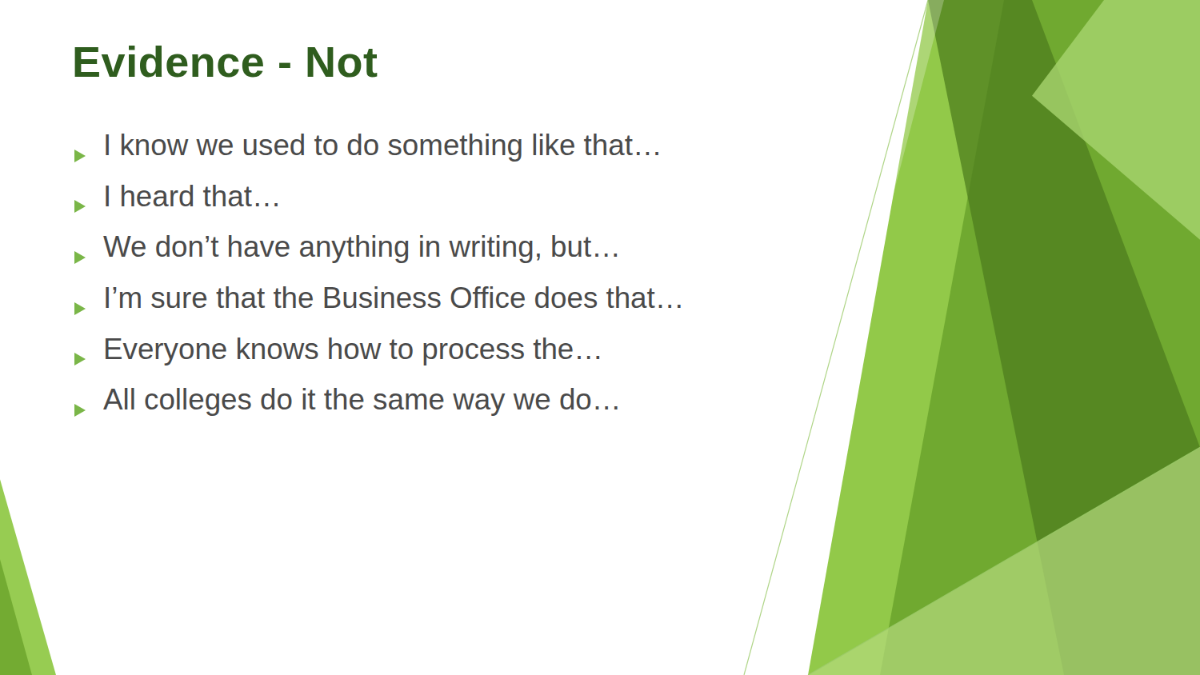Evidence - Not
I know we used to do something like that…
I heard that…
We don’t have anything in writing, but…
I’m sure that the Business Office does that…
Everyone knows how to process the…
All colleges do it the same way we do…